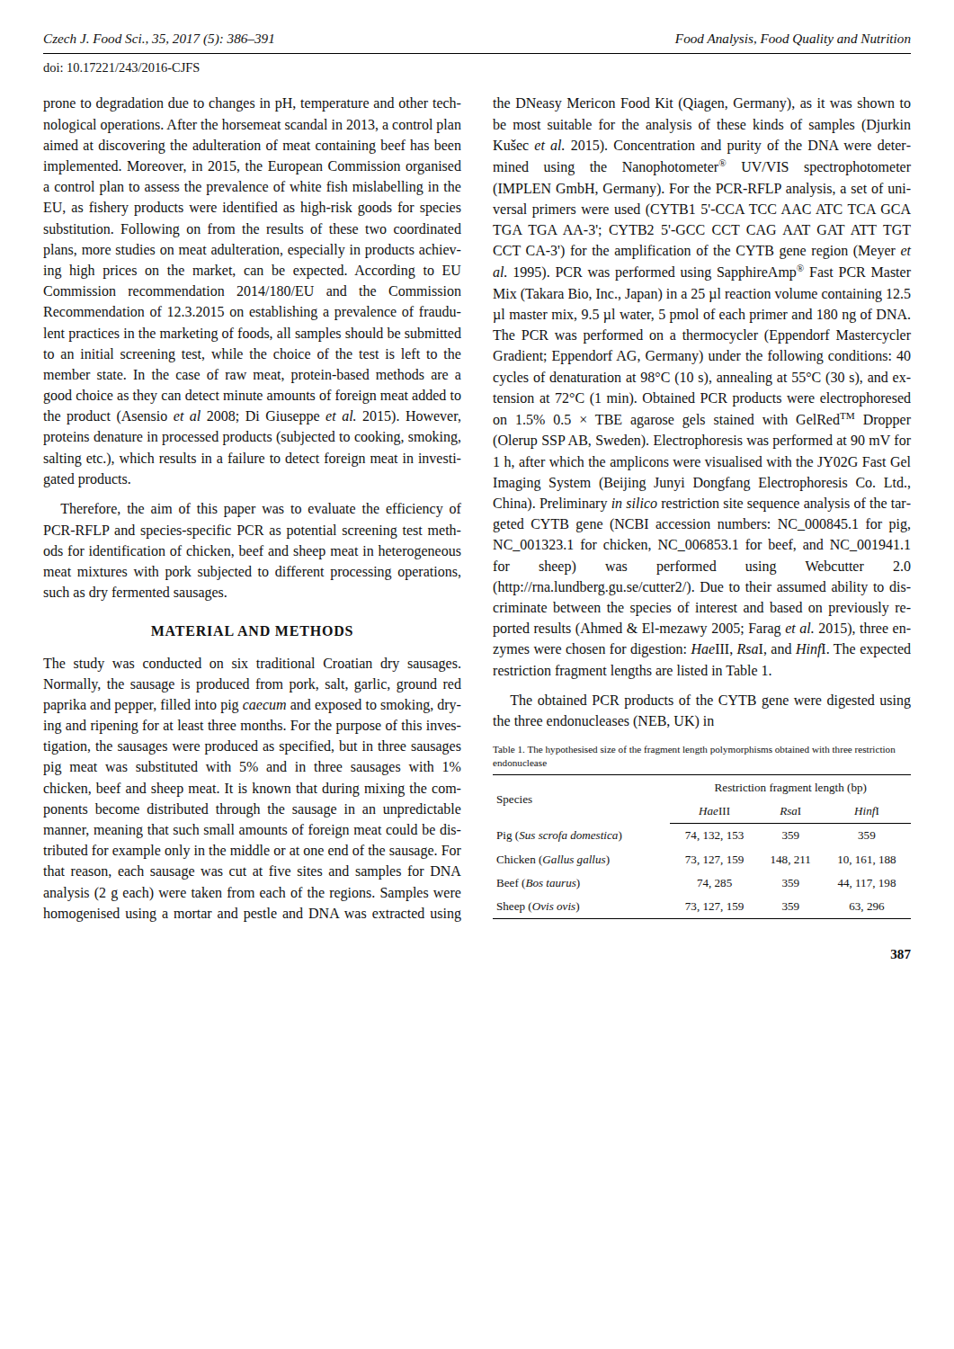Czech J. Food Sci., 35, 2017 (5): 386–391 Food Analysis, Food Quality and Nutrition
doi: 10.17221/243/2016-CJFS
prone to degradation due to changes in pH, temperature and other technological operations. After the horsemeat scandal in 2013, a control plan aimed at discovering the adulteration of meat containing beef has been implemented. Moreover, in 2015, the European Commission organised a control plan to assess the prevalence of white fish mislabelling in the EU, as fishery products were identified as high-risk goods for species substitution. Following on from the results of these two coordinated plans, more studies on meat adulteration, especially in products achieving high prices on the market, can be expected. According to EU Commission recommendation 2014/180/EU and the Commission Recommendation of 12.3.2015 on establishing a prevalence of fraudulent practices in the marketing of foods, all samples should be submitted to an initial screening test, while the choice of the test is left to the member state. In the case of raw meat, protein-based methods are a good choice as they can detect minute amounts of foreign meat added to the product (Asensio et al 2008; Di Giuseppe et al. 2015). However, proteins denature in processed products (subjected to cooking, smoking, salting etc.), which results in a failure to detect foreign meat in investigated products.
Therefore, the aim of this paper was to evaluate the efficiency of PCR-RFLP and species-specific PCR as potential screening test methods for identification of chicken, beef and sheep meat in heterogeneous meat mixtures with pork subjected to different processing operations, such as dry fermented sausages.
Material and Methods
The study was conducted on six traditional Croatian dry sausages. Normally, the sausage is produced from pork, salt, garlic, ground red paprika and pepper, filled into pig caecum and exposed to smoking, drying and ripening for at least three months. For the purpose of this investigation, the sausages were produced as specified, but in three sausages pig meat was substituted with 5% and in three sausages with 1% chicken, beef and sheep meat. It is known that during mixing the components become distributed through the sausage in an unpredictable manner, meaning that such small amounts of foreign meat could be distributed for example only in the middle or at one end of the sausage. For that reason, each sausage was cut at five sites and samples for DNA analysis (2 g each) were taken from each of the regions. Samples were homogenised using a mortar and pestle and DNA was extracted using the DNeasy Mericon Food Kit (Qiagen, Germany), as it was shown to be most suitable for the analysis of these kinds of samples (Djurkin Kušec et al. 2015). Concentration and purity of the DNA were determined using the Nanophotometer® UV/VIS spectrophotometer (IMPLEN GmbH, Germany). For the PCR-RFLP analysis, a set of universal primers were used (CYTB1 5'-CCA TCC AAC ATC TCA GCA TGA TGA AA-3'; CYTB2 5'-GCC CCT CAG AAT GAT ATT TGT CCT CA-3') for the amplification of the CYTB gene region (Meyer et al. 1995). PCR was performed using SapphireAmp® Fast PCR Master Mix (Takara Bio, Inc., Japan) in a 25 µl reaction volume containing 12.5 µl master mix, 9.5 µl water, 5 pmol of each primer and 180 ng of DNA. The PCR was performed on a thermocycler (Eppendorf Mastercycler Gradient; Eppendorf AG, Germany) under the following conditions: 40 cycles of denaturation at 98°C (10 s), annealing at 55°C (30 s), and extension at 72°C (1 min). Obtained PCR products were electrophoresed on 1.5% 0.5 × TBE agarose gels stained with GelRedTM Dropper (Olerup SSP AB, Sweden). Electrophoresis was performed at 90 mV for 1 h, after which the amplicons were visualised with the JY02G Fast Gel Imaging System (Beijing Junyi Dongfang Electrophoresis Co. Ltd., China). Preliminary in silico restriction site sequence analysis of the targeted CYTB gene (NCBI accession numbers: NC_000845.1 for pig, NC_001323.1 for chicken, NC_006853.1 for beef, and NC_001941.1 for sheep) was performed using Webcutter 2.0 (http://rna.lundberg.gu.se/cutter2/). Due to their assumed ability to discriminate between the species of interest and based on previously reported results (Ahmed & El-mezawy 2005; Farag et al. 2015), three enzymes were chosen for digestion: Hae III, Rsa I, and Hinf I. The expected restriction fragment lengths are listed in Table 1.
The obtained PCR products of the CYTB gene were digested using the three endonucleases (NEB, UK) in
Table 1. The hypothesised size of the fragment length polymorphisms obtained with three restriction endonuclease
| Species | Restriction fragment length (bp) |
| --- | --- |
| Hae III | Rsa I | Hinf I |
| Pig ( Sus scrofa domestica ) | 74, 132, 153 | 359 | 359 |
| Chicken ( Gallus gallus ) | 73, 127, 159 | 148, 211 | 10, 161, 188 |
| Beef ( Bos taurus ) | 74, 285 | 359 | 44, 117, 198 |
| Sheep ( Ovis ovis ) | 73, 127, 159 | 359 | 63, 296 |
387